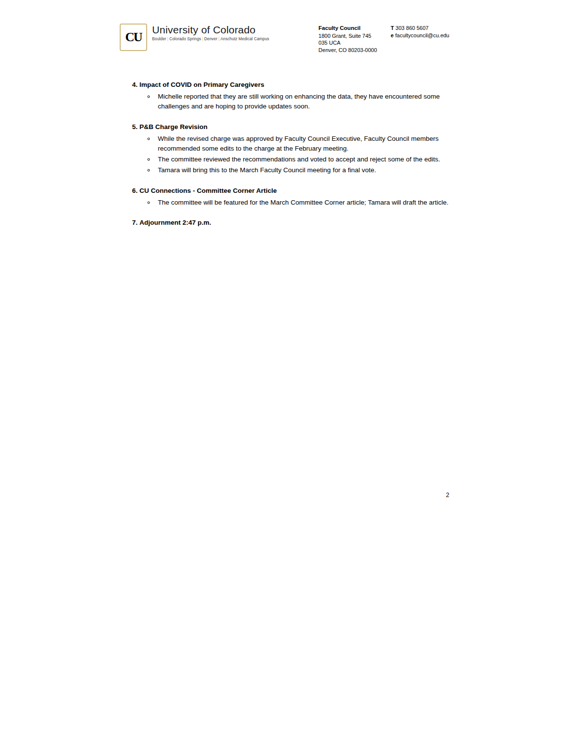CU
University of Colorado
Boulder|Colorado Springs|Denver|Anschutz Medical Campus
Faculty Council
1800 Grant, Suite 745
035 UCA
Denver, CO 80203-0000
T 303 860 5607
e facultycouncil@cu.edu
Impact of COVID on Primary Caregivers
Michelle reported that they are still working on enhancing the data, they have encountered some challenges and are hoping to provide updates soon.
P&B Charge Revision
While the revised charge was approved by Faculty Council Executive, Faculty Council members recommended some edits to the charge at the February meeting.
The committee reviewed the recommendations and voted to accept and reject some of the edits.
Tamara will bring this to the March Faculty Council meeting for a final vote.
CU Connections - Committee Corner Article
The committee will be featured for the March Committee Corner article; Tamara will draft the article.
Adjournment 2:47 p.m.
2